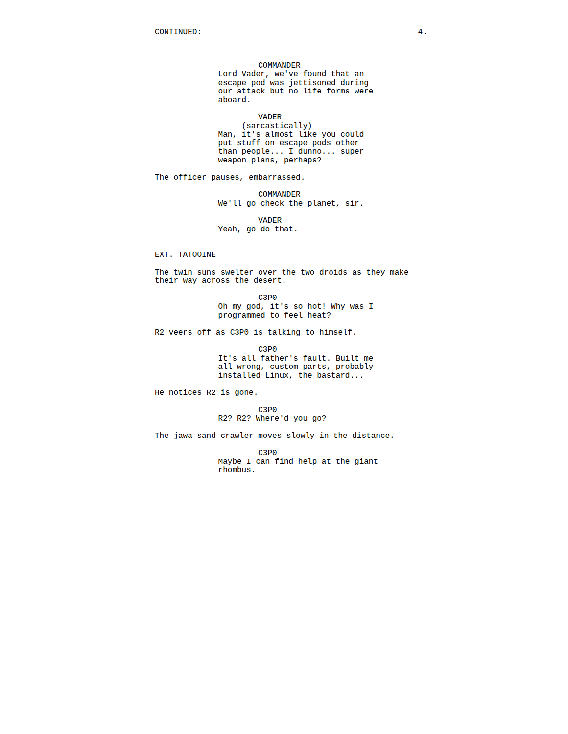CONTINUED: 4.
COMMANDER
Lord Vader, we've found that an escape pod was jettisoned during our attack but no life forms were aboard.
VADER
(sarcastically)
Man, it's almost like you could put stuff on escape pods other than people... I dunno... super weapon plans, perhaps?
The officer pauses, embarrassed.
COMMANDER
We'll go check the planet, sir.
VADER
Yeah, go do that.
EXT. TATOOINE
The twin suns swelter over the two droids as they make their way across the desert.
C3P0
Oh my god, it's so hot! Why was I programmed to feel heat?
R2 veers off as C3P0 is talking to himself.
C3P0
It's all father's fault. Built me all wrong, custom parts, probably installed Linux, the bastard...
He notices R2 is gone.
C3P0
R2? R2? Where'd you go?
The jawa sand crawler moves slowly in the distance.
C3P0
Maybe I can find help at the giant rhombus.